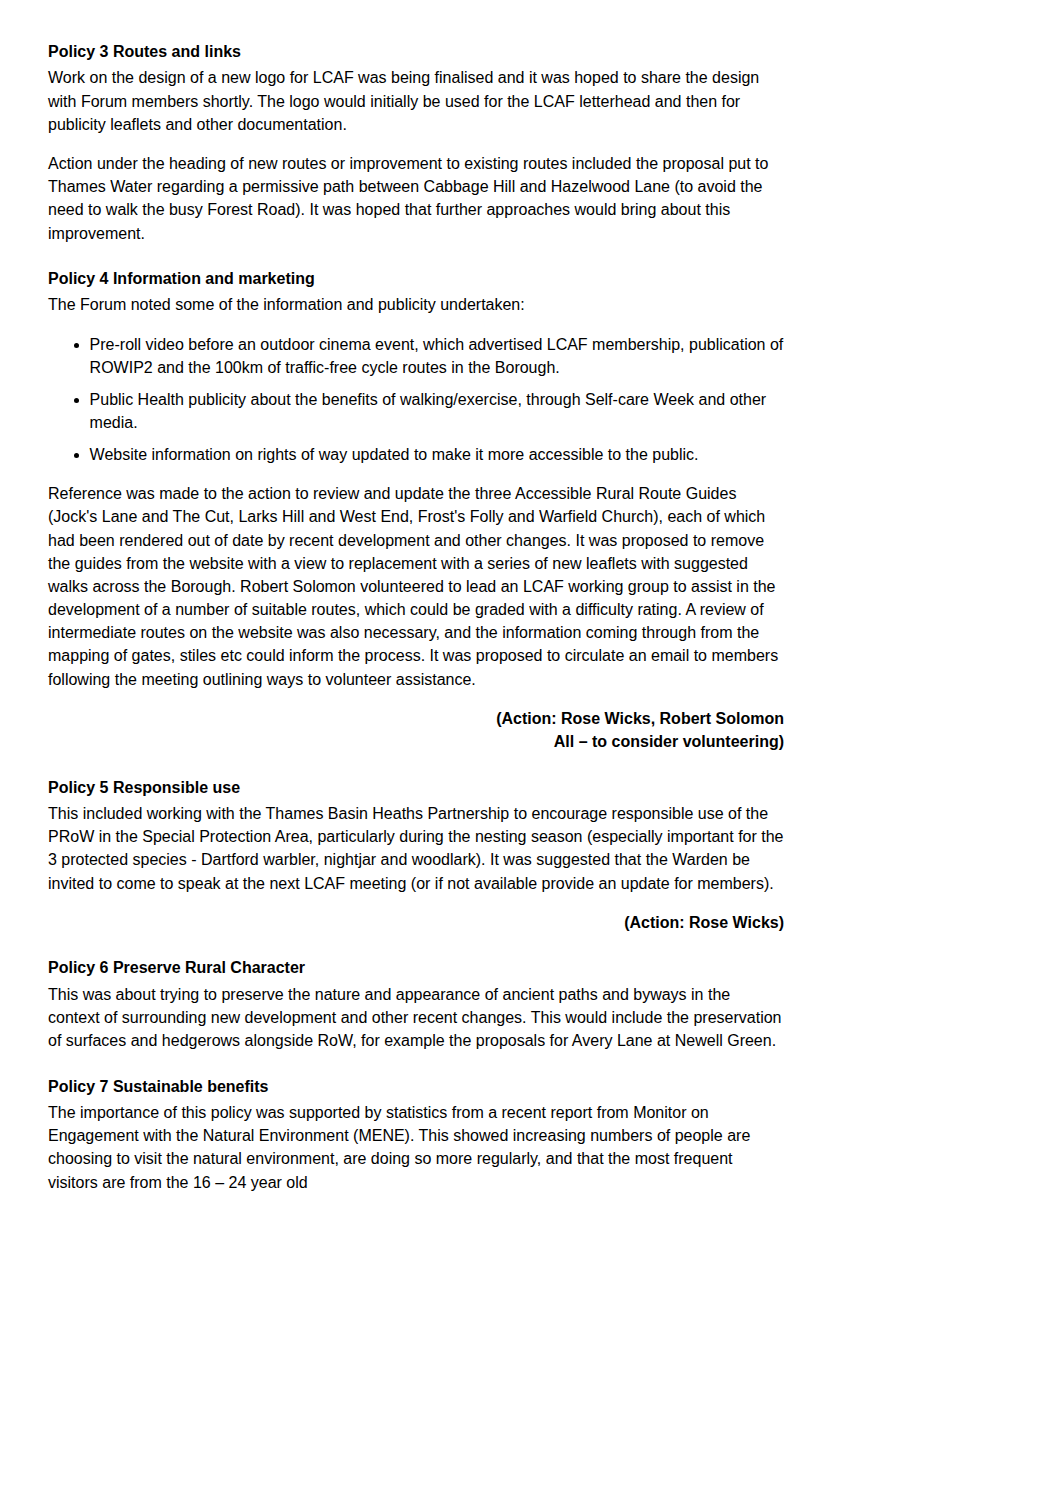Policy 3 Routes and links
Work on the design of a new logo for LCAF was being finalised and it was hoped to share the design with Forum members shortly. The logo would initially be used for the LCAF letterhead and then for publicity leaflets and other documentation.
Action under the heading of new routes or improvement to existing routes included the proposal put to Thames Water regarding a permissive path between Cabbage Hill and Hazelwood Lane (to avoid the need to walk the busy Forest Road). It was hoped that further approaches would bring about this improvement.
Policy 4 Information and marketing
The Forum noted some of the information and publicity undertaken:
Pre-roll video before an outdoor cinema event, which advertised LCAF membership, publication of ROWIP2 and the 100km of traffic-free cycle routes in the Borough.
Public Health publicity about the benefits of walking/exercise, through Self-care Week and other media.
Website information on rights of way updated to make it more accessible to the public.
Reference was made to the action to review and update the three Accessible Rural Route Guides (Jock's Lane and The Cut, Larks Hill and West End, Frost's Folly and Warfield Church), each of which had been rendered out of date by recent development and other changes. It was proposed to remove the guides from the website with a view to replacement with a series of new leaflets with suggested walks across the Borough. Robert Solomon volunteered to lead an LCAF working group to assist in the development of a number of suitable routes, which could be graded with a difficulty rating. A review of intermediate routes on the website was also necessary, and the information coming through from the mapping of gates, stiles etc could inform the process. It was proposed to circulate an email to members following the meeting outlining ways to volunteer assistance.
(Action: Rose Wicks, Robert Solomon All – to consider volunteering)
Policy 5 Responsible use
This included working with the Thames Basin Heaths Partnership to encourage responsible use of the PRoW in the Special Protection Area, particularly during the nesting season (especially important for the 3 protected species - Dartford warbler, nightjar and woodlark). It was suggested that the Warden be invited to come to speak at the next LCAF meeting (or if not available provide an update for members).
(Action: Rose Wicks)
Policy 6 Preserve Rural Character
This was about trying to preserve the nature and appearance of ancient paths and byways in the context of surrounding new development and other recent changes. This would include the preservation of surfaces and hedgerows alongside RoW, for example the proposals for Avery Lane at Newell Green.
Policy 7 Sustainable benefits
The importance of this policy was supported by statistics from a recent report from Monitor on Engagement with the Natural Environment (MENE). This showed increasing numbers of people are choosing to visit the natural environment, are doing so more regularly, and that the most frequent visitors are from the 16 – 24 year old